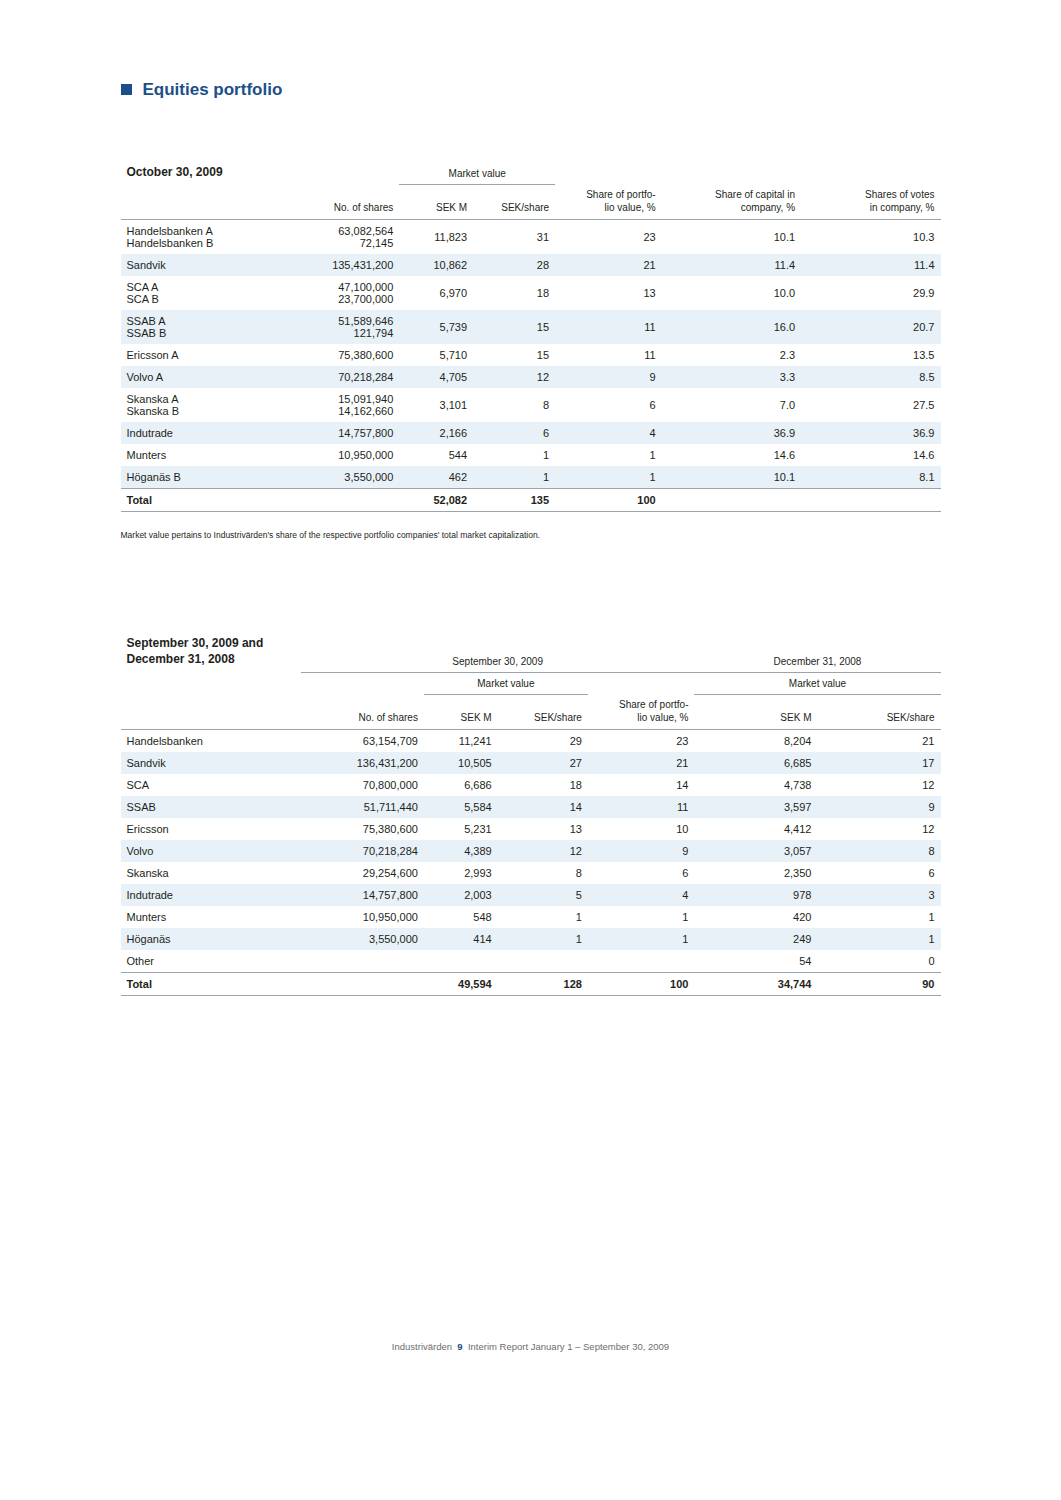Equities portfolio
| October 30, 2009 | | Market value | | | |
| | No. of shares | SEK M | SEK/share | Share of portfo- lio value, % | Share of capital in company, % | Shares of votes in company, % |
| Handelsbanken A Handelsbanken B | 63,082,564 72,145 | 11,823 | 31 | 23 | 10.1 | 10.3 |
| Sandvik | 135,431,200 | 10,862 | 28 | 21 | 11.4 | 11.4 |
| SCA A SCA B | 47,100,000 23,700,000 | 6,970 | 18 | 13 | 10.0 | 29.9 |
| SSAB A SSAB B | 51,589,646 121,794 | 5,739 | 15 | 11 | 16.0 | 20.7 |
| Ericsson A | 75,380,600 | 5,710 | 15 | 11 | 2.3 | 13.5 |
| Volvo A | 70,218,284 | 4,705 | 12 | 9 | 3.3 | 8.5 |
| Skanska A Skanska B | 15,091,940 14,162,660 | 3,101 | 8 | 6 | 7.0 | 27.5 |
| Indutrade | 14,757,800 | 2,166 | 6 | 4 | 36.9 | 36.9 |
| Munters | 10,950,000 | 544 | 1 | 1 | 14.6 | 14.6 |
| Höganäs B | 3,550,000 | 462 | 1 | 1 | 10.1 | 8.1 |
| Total | | 52,082 | 135 | 100 | | |
Market value pertains to Industrivärden's share of the respective portfolio companies' total market capitalization.
| September 30, 2009 and December 31, 2008 | September 30, 2009 | December 31, 2008 |
| | | Market value | | Market value |
| | No. of shares | SEK M | SEK/share | Share of portfo- lio value, % | SEK M | SEK/share |
| Handelsbanken | 63,154,709 | 11,241 | 29 | 23 | 8,204 | 21 |
| Sandvik | 136,431,200 | 10,505 | 27 | 21 | 6,685 | 17 |
| SCA | 70,800,000 | 6,686 | 18 | 14 | 4,738 | 12 |
| SSAB | 51,711,440 | 5,584 | 14 | 11 | 3,597 | 9 |
| Ericsson | 75,380,600 | 5,231 | 13 | 10 | 4,412 | 12 |
| Volvo | 70,218,284 | 4,389 | 12 | 9 | 3,057 | 8 |
| Skanska | 29,254,600 | 2,993 | 8 | 6 | 2,350 | 6 |
| Indutrade | 14,757,800 | 2,003 | 5 | 4 | 978 | 3 |
| Munters | 10,950,000 | 548 | 1 | 1 | 420 | 1 |
| Höganäs | 3,550,000 | 414 | 1 | 1 | 249 | 1 |
| Other | | | | | 54 | 0 |
| Total | | 49,594 | 128 | 100 | 34,744 | 90 |
Industrivärden 9 Interim Report January 1 – September 30, 2009